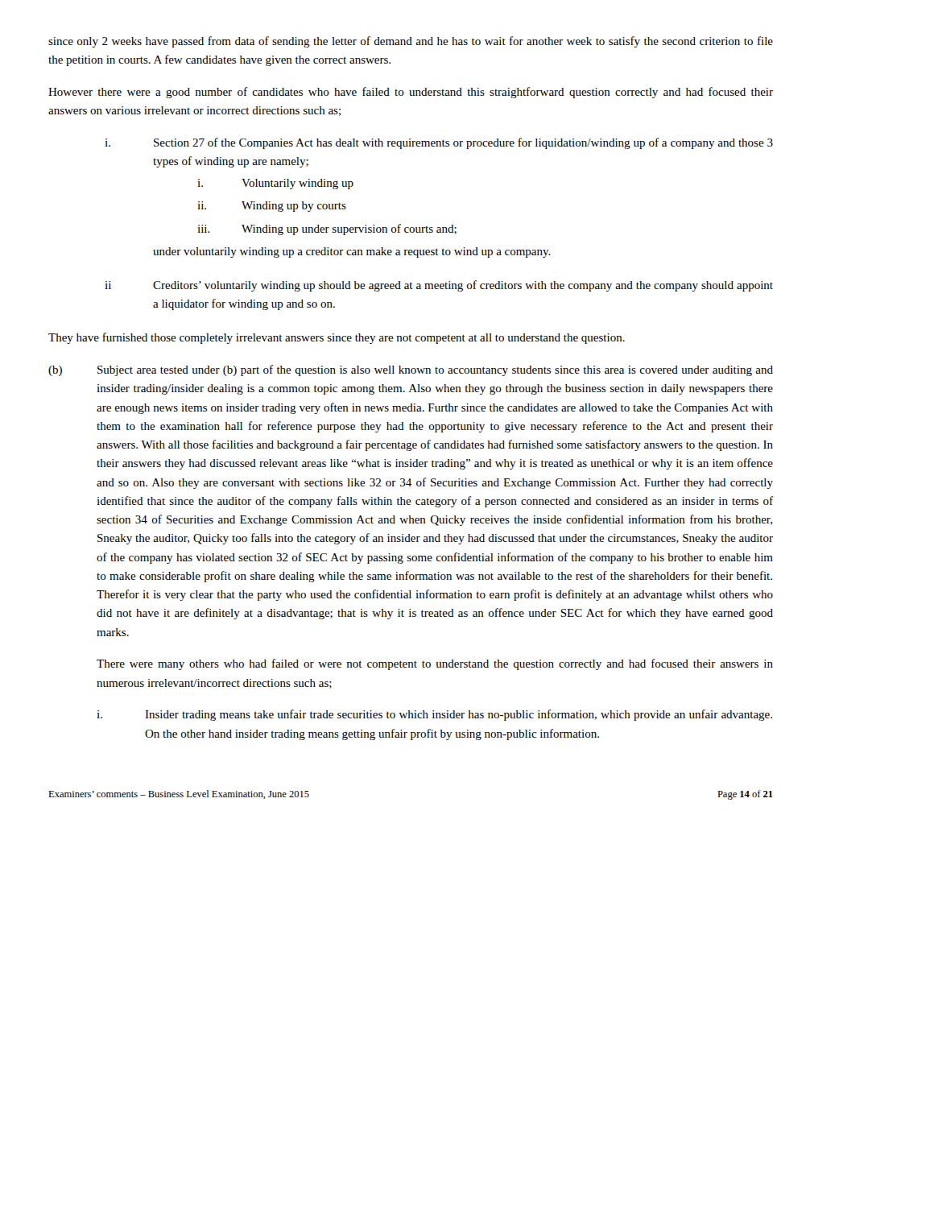since only 2 weeks have passed from data of sending the letter of demand and he has to wait for another week to satisfy the second criterion to file the petition in courts. A few candidates have given the correct answers.
However there were a good number of candidates who have failed to understand this straightforward question correctly and had focused their answers on various irrelevant or incorrect directions such as;
i.
Section 27 of the Companies Act has dealt with requirements or procedure for liquidation/winding up of a company and those 3 types of winding up are namely;
i.
Voluntarily winding up
ii.
Winding up by courts
iii.
Winding up under supervision of courts and;
under voluntarily winding up a creditor can make a request to wind up a company.
ii
Creditors’ voluntarily winding up should be agreed at a meeting of creditors with the company and the company should appoint a liquidator for winding up and so on.
They have furnished those completely irrelevant answers since they are not competent at all to understand the question.
(b)
Subject area tested under (b) part of the question is also well known to accountancy students since this area is covered under auditing and insider trading/insider dealing is a common topic among them. Also when they go through the business section in daily newspapers there are enough news items on insider trading very often in news media. Furthr since the candidates are allowed to take the Companies Act with them to the examination hall for reference purpose they had the opportunity to give necessary reference to the Act and present their answers. With all those facilities and background a fair percentage of candidates had furnished some satisfactory answers to the question. In their answers they had discussed relevant areas like “what is insider trading” and why it is treated as unethical or why it is an item offence and so on. Also they are conversant with sections like 32 or 34 of Securities and Exchange Commission Act. Further they had correctly identified that since the auditor of the company falls within the category of a person connected and considered as an insider in terms of section 34 of Securities and Exchange Commission Act and when Quicky receives the inside confidential information from his brother, Sneaky the auditor, Quicky too falls into the category of an insider and they had discussed that under the circumstances, Sneaky the auditor of the company has violated section 32 of SEC Act by passing some confidential information of the company to his brother to enable him to make considerable profit on share dealing while the same information was not available to the rest of the shareholders for their benefit. Therefor it is very clear that the party who used the confidential information to earn profit is definitely at an advantage whilst others who did not have it are definitely at a disadvantage; that is why it is treated as an offence under SEC Act for which they have earned good marks.
There were many others who had failed or were not competent to understand the question correctly and had focused their answers in numerous irrelevant/incorrect directions such as;
i.
Insider trading means take unfair trade securities to which insider has no-public information, which provide an unfair advantage. On the other hand insider trading means getting unfair profit by using non-public information.
Examiners’ comments – Business Level Examination, June 2015
Page 14 of 21